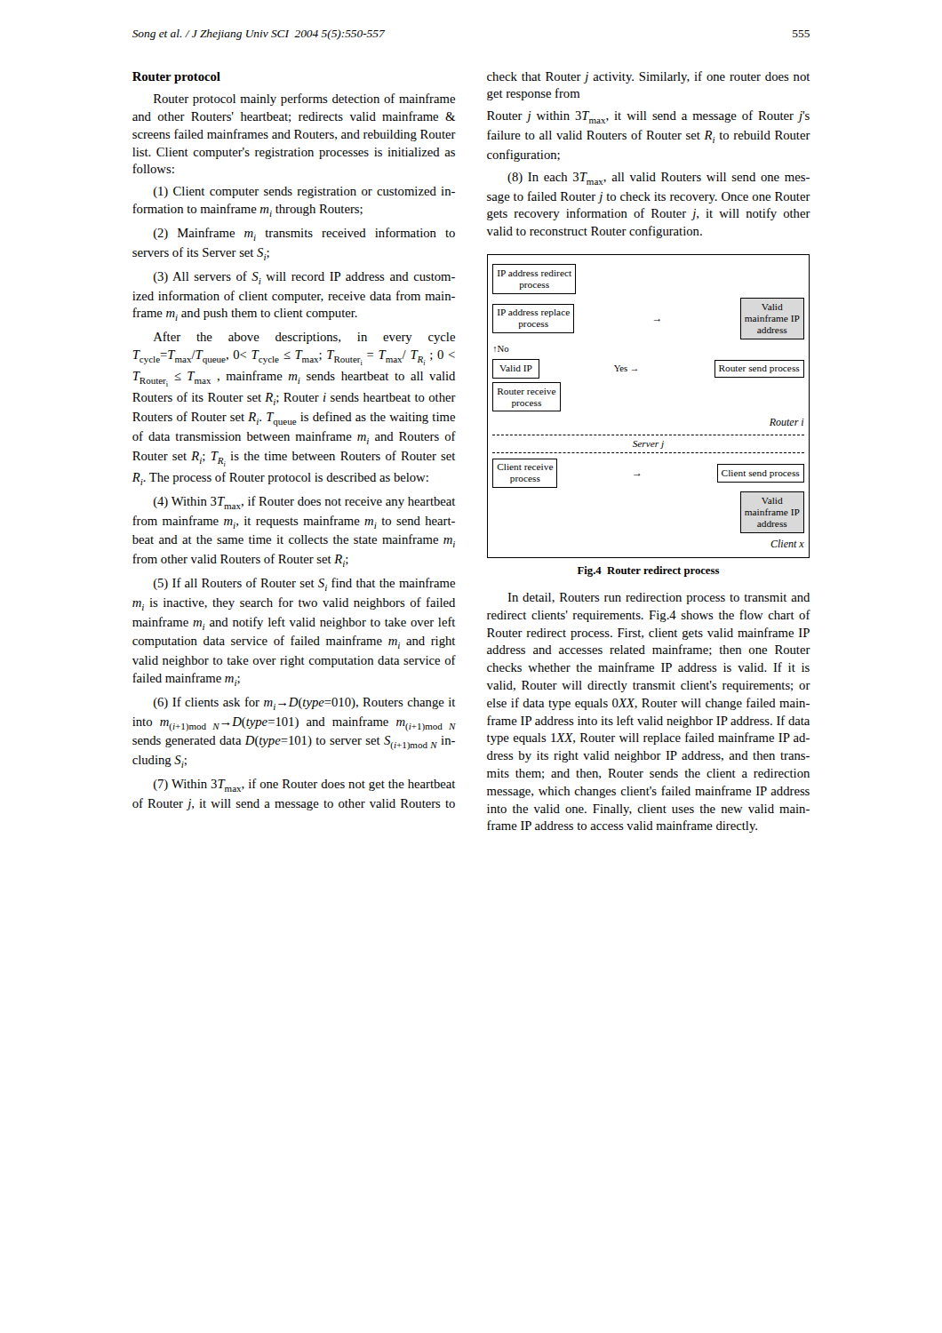Song et al. / J Zhejiang Univ SCI 2004 5(5):550-557 555
Router protocol
Router protocol mainly performs detection of mainframe and other Routers' heartbeat; redirects valid mainframe & screens failed mainframes and Routers, and rebuilding Router list. Client computer's registration processes is initialized as follows:
(1) Client computer sends registration or customized information to mainframe mi through Routers;
(2) Mainframe mi transmits received information to servers of its Server set Si;
(3) All servers of Si will record IP address and customized information of client computer, receive data from mainframe mi and push them to client computer.
After the above descriptions, in every cycle Tcycle=Tmax/Tqueue, 0< Tcycle ≤ Tmax; TRouteri = Tmax/ TRi ; 0 < TRouteri ≤ Tmax , mainframe mi sends heartbeat to all valid Routers of its Router set Ri; Router i sends heartbeat to other Routers of Router set Ri. Tqueue is defined as the waiting time of data transmission between mainframe mi and Routers of Router set Ri; TRi is the time between Routers of Router set Ri. The process of Router protocol is described as below:
(4) Within 3Tmax, if Router does not receive any heartbeat from mainframe mi, it requests mainframe mi to send heartbeat and at the same time it collects the state mainframe mi from other valid Routers of Router set Ri;
(5) If all Routers of Router set Si find that the mainframe mi is inactive, they search for two valid neighbors of failed mainframe mi and notify left valid neighbor to take over left computation data service of failed mainframe mi and right valid neighbor to take over right computation data service of failed mainframe mi;
(6) If clients ask for mi→D(type=010), Routers change it into m(i+1)mod N→D(type=101) and mainframe m(i+1)mod N sends generated data D(type=101) to server set S(i+1)mod N including Si;
(7) Within 3Tmax, if one Router does not get the heartbeat of Router j, it will send a message to other valid Routers to check that Router j activity. Similarly, if one router does not get response from
Router j within 3Tmax, it will send a message of Router j's failure to all valid Routers of Router set Ri to rebuild Router configuration;
(8) In each 3Tmax, all valid Routers will send one message to failed Router j to check its recovery. Once one Router gets recovery information of Router j, it will notify other valid to reconstruct Router configuration.
IP address redirect
process
IP address replace
process → Valid
mainframe IP
address
↑No
Valid IP Yes → Router send process
Router receive
process
Router i
Server j
Client receive
process → Client send process
Valid
mainframe IP
address
Client x
Fig.4 Router redirect process
In detail, Routers run redirection process to transmit and redirect clients' requirements. Fig.4 shows the flow chart of Router redirect process. First, client gets valid mainframe IP address and accesses related mainframe; then one Router checks whether the mainframe IP address is valid. If it is valid, Router will directly transmit client's requirements; or else if data type equals 0XX, Router will change failed mainframe IP address into its left valid neighbor IP address. If data type equals 1XX, Router will replace failed mainframe IP address by its right valid neighbor IP address, and then transmits them; and then, Router sends the client a redirection message, which changes client's failed mainframe IP address into the valid one. Finally, client uses the new valid mainframe IP address to access valid mainframe directly.